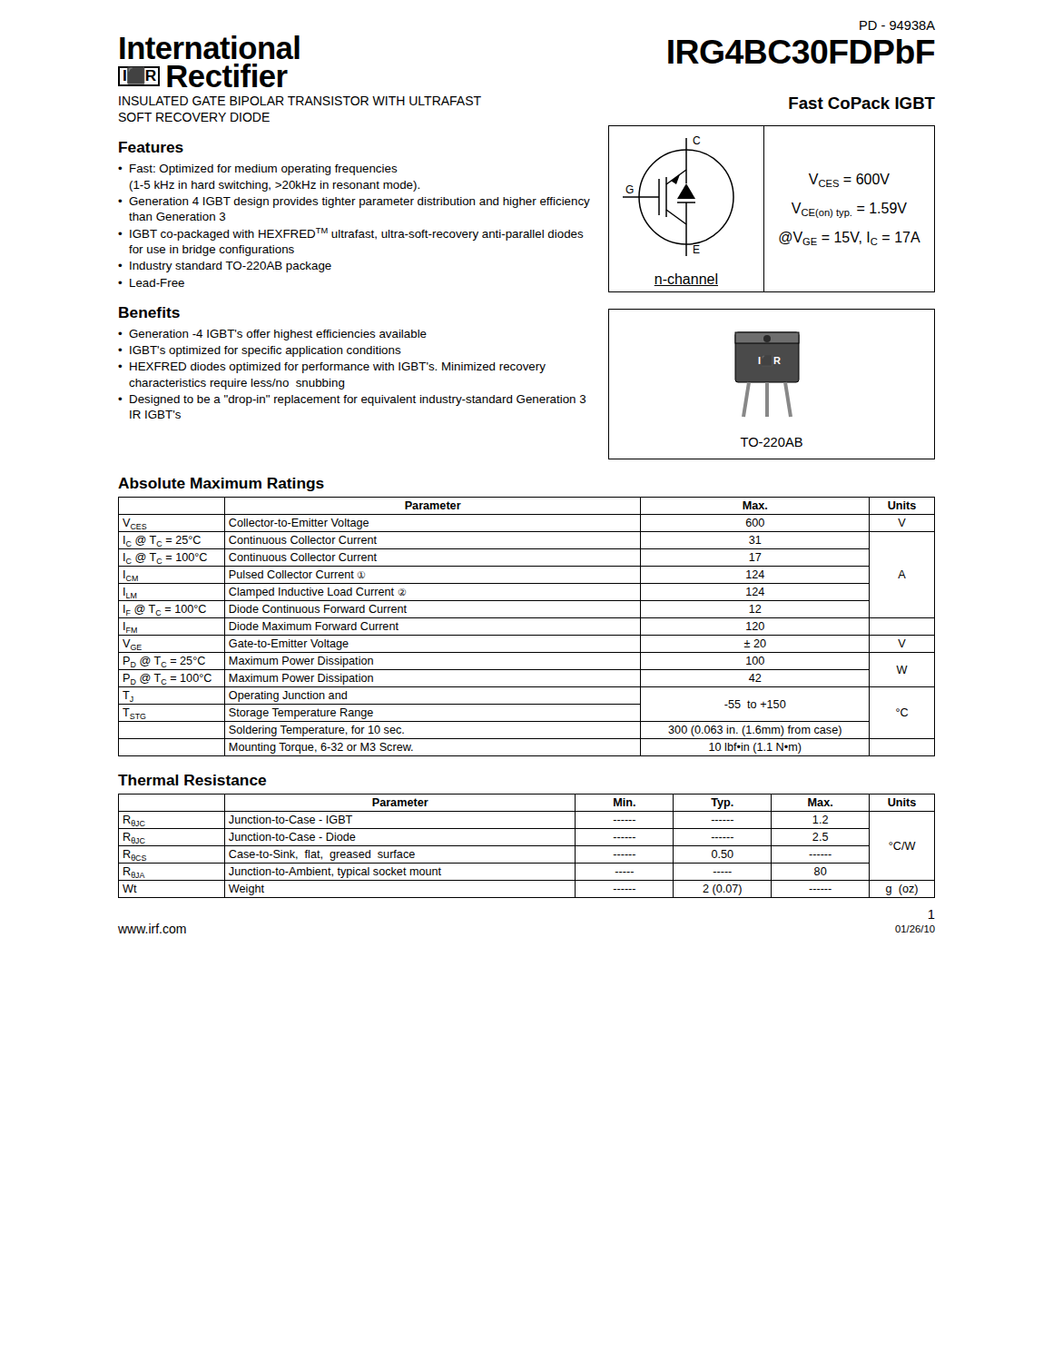PD - 94938A
International
I⬛R Rectifier
IRG4BC30FDPbF
INSULATED GATE BIPOLAR TRANSISTOR WITH ULTRAFAST
SOFT RECOVERY DIODE
Fast CoPack IGBT
Features
Fast: Optimized for medium operating frequencies
(1-5 kHz in hard switching, >20kHz in resonant mode).
Generation 4 IGBT design provides tighter parameter distribution and higher efficiency than Generation 3
IGBT co-packaged with HEXFREDTM ultrafast, ultra-soft-recovery anti-parallel diodes for use in bridge configurations
Industry standard TO-220AB package
Lead-Free
Benefits
Generation -4 IGBT's offer highest efficiencies available
IGBT's optimized for specific application conditions
HEXFRED diodes optimized for performance with IGBT's. Minimized recovery characteristics require less/no snubbing
Designed to be a "drop-in" replacement for equivalent industry-standard Generation 3 IR IGBT's
C E G
n-channel
VCES = 600V
VCE(on) typ. = 1.59V
@VGE = 15V, IC = 17A
I⬛R
TO-220AB
Absolute Maximum Ratings
| | Parameter | Max. | Units |
| --- | --- | --- | --- |
| V CES | Collector-to-Emitter Voltage | 600 | V |
| I C @ T C = 25°C | Continuous Collector Current | 31 | A |
| I C @ T C = 100°C | Continuous Collector Current | 17 |
| I CM | Pulsed Collector Current ① | 124 |
| I LM | Clamped Inductive Load Current ② | 124 |
| I F @ T C = 100°C | Diode Continuous Forward Current | 12 |
| I FM | Diode Maximum Forward Current | 120 | |
| V GE | Gate-to-Emitter Voltage | ± 20 | V |
| P D @ T C = 25°C | Maximum Power Dissipation | 100 | W |
| P D @ T C = 100°C | Maximum Power Dissipation | 42 |
| T J | Operating Junction and | -55 to +150 | °C |
| T STG | Storage Temperature Range |
| | Soldering Temperature, for 10 sec. | 300 (0.063 in. (1.6mm) from case) |
| | Mounting Torque, 6-32 or M3 Screw. | 10 lbf•in (1.1 N•m) | |
Thermal Resistance
| | Parameter | Min. | Typ. | Max. | Units |
| --- | --- | --- | --- | --- | --- |
| R θJC | Junction-to-Case - IGBT | ------ | ------ | 1.2 | °C/W |
| R θJC | Junction-to-Case - Diode | ------ | ------ | 2.5 |
| R θCS | Case-to-Sink, flat, greased surface | ------ | 0.50 | ------ |
| R θJA | Junction-to-Ambient, typical socket mount | ----- | ----- | 80 |
| Wt | Weight | ------ | 2 (0.07) | ------ | g (oz) |
www.irf.com
1
01/26/10